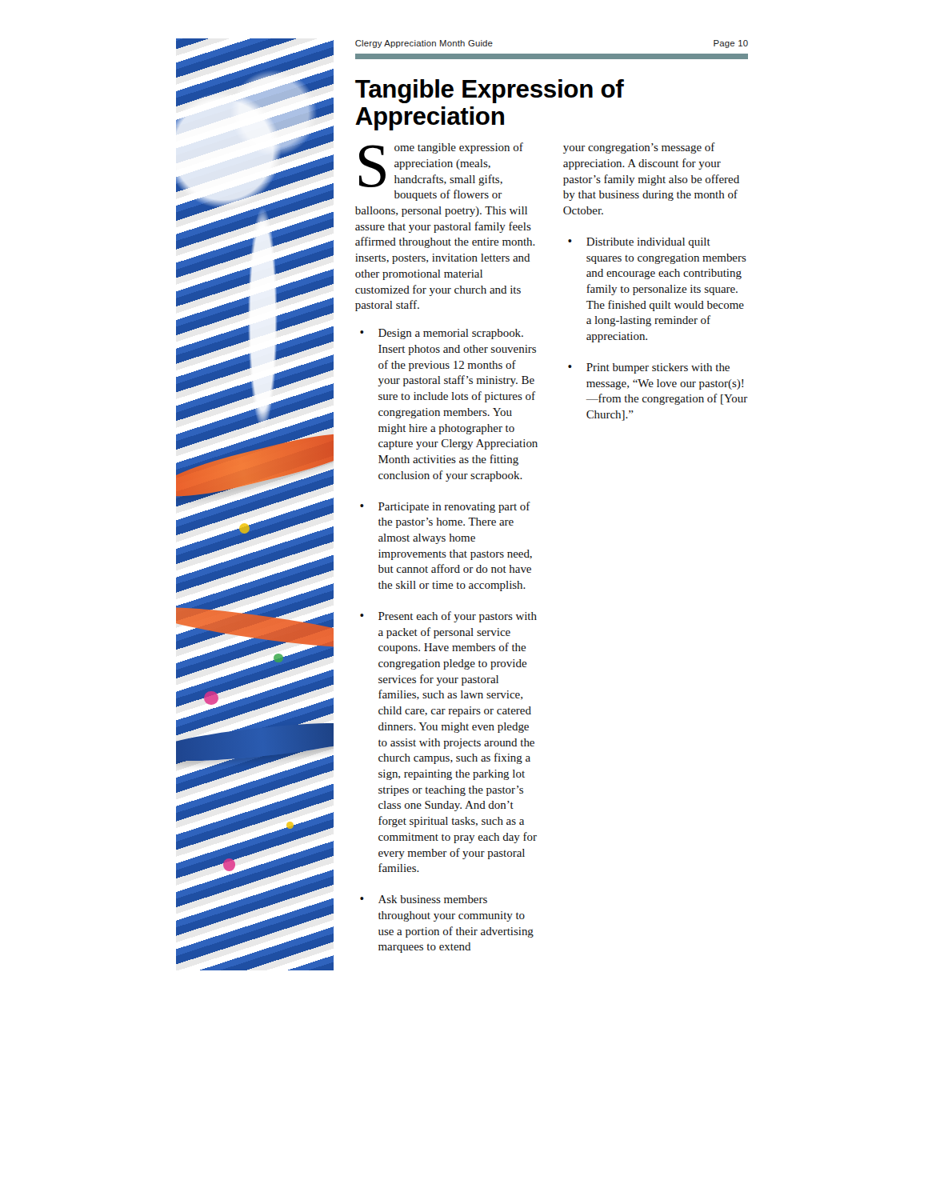Clergy Appreciation Month Guide Page 10
Tangible Expression of Appreciation
S
ome tangible expression of appreciation (meals, handcrafts, small gifts, bouquets of flowers or balloons, personal poetry). This will assure that your pastoral family feels affirmed throughout the entire month.
inserts, posters, invitation letters and other promotional material customized for your church and its pastoral staff.
Design a memorial scrapbook. Insert photos and other souvenirs of the previous 12 months of your pastoral staff’s ministry. Be sure to include lots of pictures of congregation members. You might hire a photographer to capture your Clergy Appreciation Month activities as the fitting conclusion of your scrapbook.
Participate in renovating part of the pastor’s home. There are almost always home improvements that pastors need, but cannot afford or do not have the skill or time to accomplish.
Present each of your pastors with a packet of personal service coupons. Have members of the congregation pledge to provide services for your pastoral families, such as lawn service, child care, car repairs or catered dinners. You might even pledge to assist with projects around the church campus, such as fixing a sign, repainting the parking lot stripes or teaching the pastor’s class one Sunday. And don’t forget spiritual tasks, such as a commitment to pray each day for every member of your pastoral families.
Ask business members throughout your community to use a portion of their advertising marquees to extend
your congregation’s message of appreciation. A discount for your pastor’s family might also be offered by that business during the month of October.
Distribute individual quilt squares to congregation members and encourage each contributing family to personalize its square. The finished quilt would become a long-lasting reminder of appreciation.
Print bumper stickers with the message, “We love our pastor(s)!—from the congregation of [Your Church].”